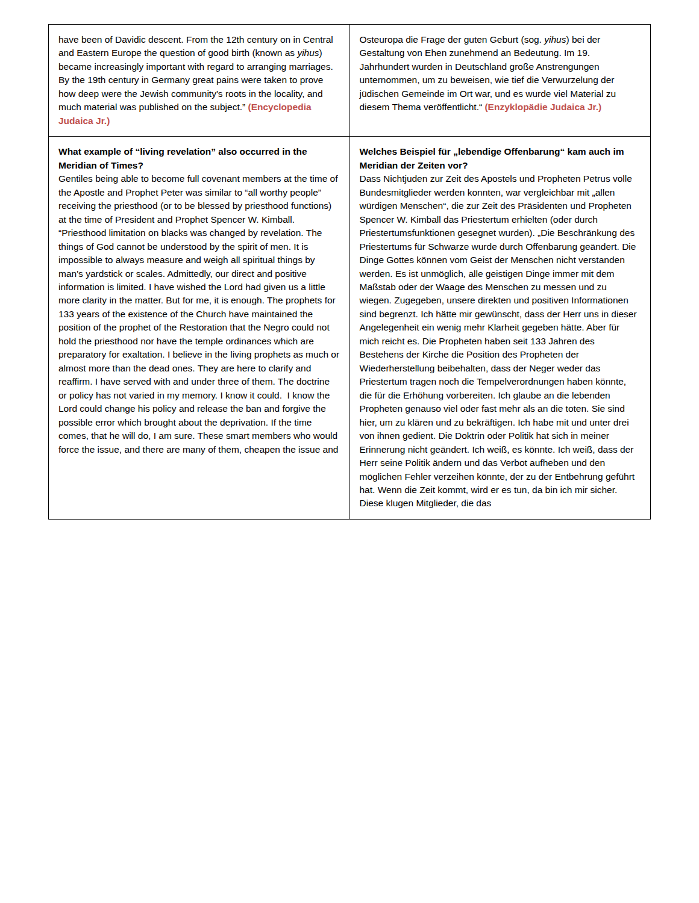| have been of Davidic descent. From the 12th century on in Central and Eastern Europe the question of good birth (known as yihus ) became increasingly important with regard to arranging marriages. By the 19th century in Germany great pains were taken to prove how deep were the Jewish community's roots in the locality, and much material was published on the subject.” (Encyclopedia Judaica Jr.) | Osteuropa die Frage der guten Geburt (sog. yihus ) bei der Gestaltung von Ehen zunehmend an Bedeutung. Im 19. Jahrhundert wurden in Deutschland große Anstrengungen unternommen, um zu beweisen, wie tief die Verwurzelung der jüdischen Gemeinde im Ort war, und es wurde viel Material zu diesem Thema veröffentlicht.“ (Enzyklopädie Judaica Jr.) |
| What example of “living revelation” also occurred in the Meridian of Times? Gentiles being able to become full covenant members at the time of the Apostle and Prophet Peter was similar to “all worthy people” receiving the priesthood (or to be blessed by priesthood functions) at the time of President and Prophet Spencer W. Kimball. “Priesthood limitation on blacks was changed by revelation. The things of God cannot be understood by the spirit of men. It is impossible to always measure and weigh all spiritual things by man's yardstick or scales. Admittedly, our direct and positive information is limited. I have wished the Lord had given us a little more clarity in the matter. But for me, it is enough. The prophets for 133 years of the existence of the Church have maintained the position of the prophet of the Restoration that the Negro could not hold the priesthood nor have the temple ordinances which are preparatory for exaltation. I believe in the living prophets as much or almost more than the dead ones. They are here to clarify and reaffirm. I have served with and under three of them. The doctrine or policy has not varied in my memory. I know it could. I know the Lord could change his policy and release the ban and forgive the possible error which brought about the deprivation. If the time comes, that he will do, I am sure. These smart members who would force the issue, and there are many of them, cheapen the issue and | Welches Beispiel für „lebendige Offenbarung“ kam auch im Meridian der Zeiten vor? Dass Nichtjuden zur Zeit des Apostels und Propheten Petrus volle Bundesmitglieder werden konnten, war vergleichbar mit „allen würdigen Menschen“, die zur Zeit des Präsidenten und Propheten Spencer W. Kimball das Priestertum erhielten (oder durch Priestertumsfunktionen gesegnet wurden). „Die Beschränkung des Priestertums für Schwarze wurde durch Offenbarung geändert. Die Dinge Gottes können vom Geist der Menschen nicht verstanden werden. Es ist unmöglich, alle geistigen Dinge immer mit dem Maßstab oder der Waage des Menschen zu messen und zu wiegen. Zugegeben, unsere direkten und positiven Informationen sind begrenzt. Ich hätte mir gewünscht, dass der Herr uns in dieser Angelegenheit ein wenig mehr Klarheit gegeben hätte. Aber für mich reicht es. Die Propheten haben seit 133 Jahren des Bestehens der Kirche die Position des Propheten der Wiederherstellung beibehalten, dass der Neger weder das Priestertum tragen noch die Tempelverordnungen haben könnte, die für die Erhöhung vorbereiten. Ich glaube an die lebenden Propheten genauso viel oder fast mehr als an die toten. Sie sind hier, um zu klären und zu bekräftigen. Ich habe mit und unter drei von ihnen gedient. Die Doktrin oder Politik hat sich in meiner Erinnerung nicht geändert. Ich weiß, es könnte. Ich weiß, dass der Herr seine Politik ändern und das Verbot aufheben und den möglichen Fehler verzeihen könnte, der zu der Entbehrung geführt hat. Wenn die Zeit kommt, wird er es tun, da bin ich mir sicher. Diese klugen Mitglieder, die das |